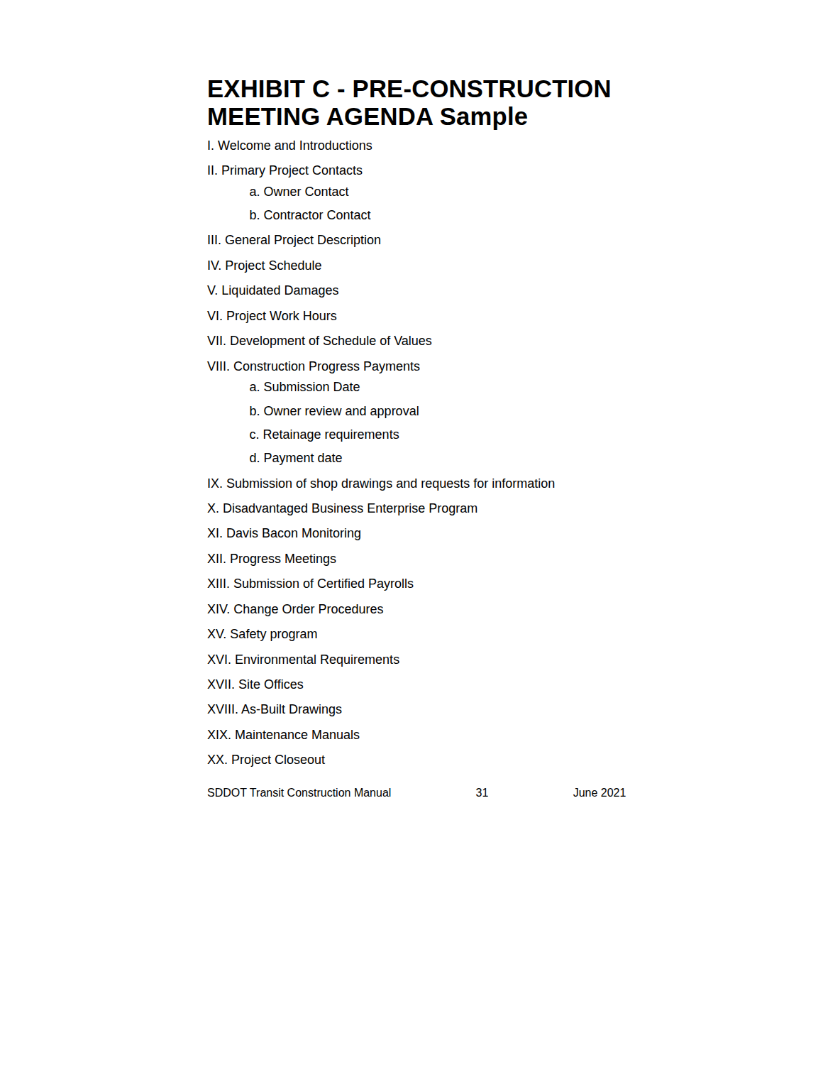EXHIBIT C - PRE-CONSTRUCTION MEETING AGENDA Sample
I. Welcome and Introductions
II. Primary Project Contacts
a. Owner Contact
b. Contractor Contact
III. General Project Description
IV. Project Schedule
V. Liquidated Damages
VI. Project Work Hours
VII. Development of Schedule of Values
VIII. Construction Progress Payments
a. Submission Date
b. Owner review and approval
c. Retainage requirements
d. Payment date
IX. Submission of shop drawings and requests for information
X. Disadvantaged Business Enterprise Program
XI. Davis Bacon Monitoring
XII. Progress Meetings
XIII. Submission of Certified Payrolls
XIV. Change Order Procedures
XV. Safety program
XVI. Environmental Requirements
XVII. Site Offices
XVIII. As-Built Drawings
XIX. Maintenance Manuals
XX. Project Closeout
SDDOT Transit Construction Manual
31
June 2021